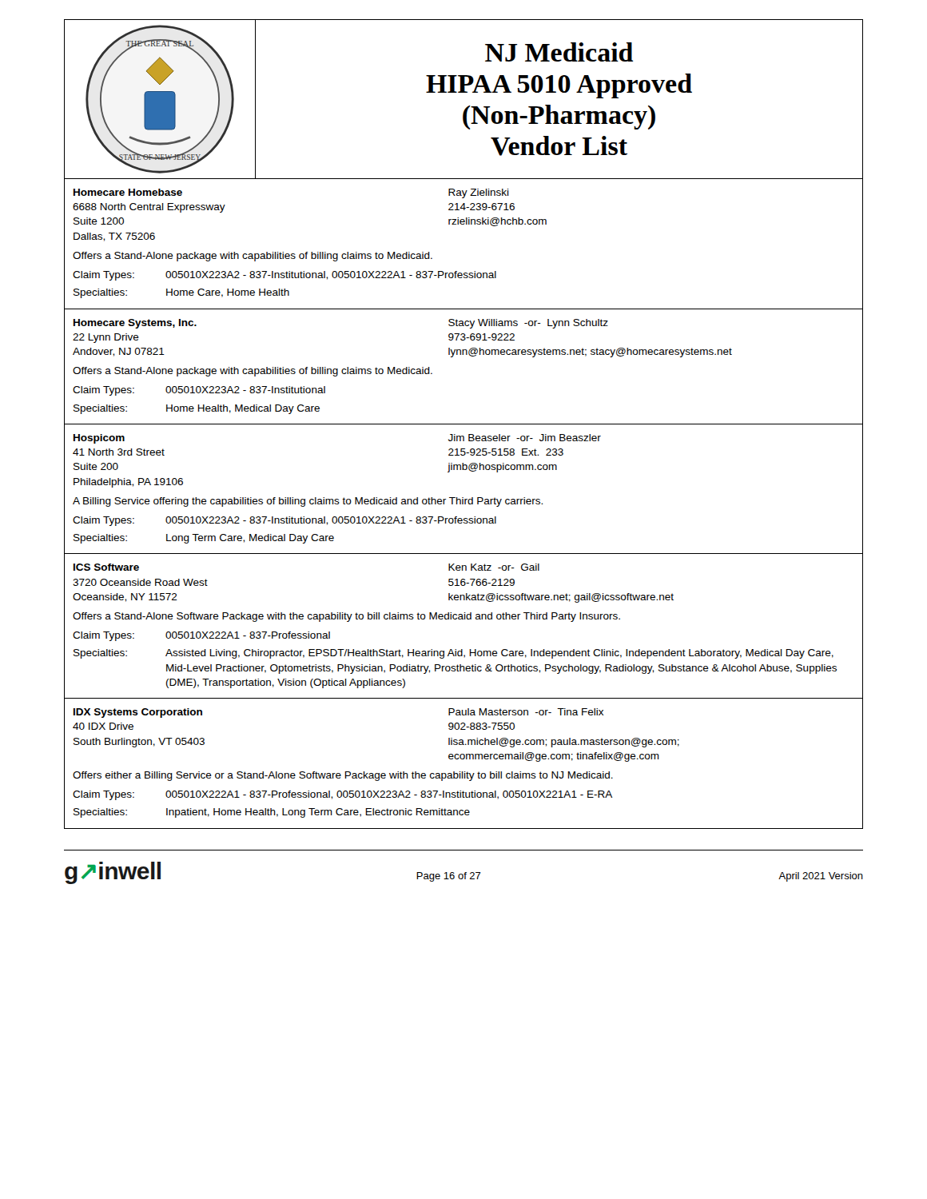| | NJ Medicaid HIPAA 5010 Approved (Non-Pharmacy) Vendor List |
| / Homecare Homebase 6688 North Central Expressway Suite 1200 Dallas, TX 75206 / Ray Zielinski 214-239-6716 rzielinski@hchb.com / Offers a Stand-Alone package with capabilities of billing claims to Medicaid. / Claim Types: / 005010X223A2 - 837-Institutional, 005010X222A1 - 837-Professional / / Specialties: / Home Care, Home Health / |
| / Homecare Systems, Inc. 22 Lynn Drive Andover, NJ 07821 / Stacy Williams -or- Lynn Schultz 973-691-9222 lynn@homecaresystems.net; stacy@homecaresystems.net / Offers a Stand-Alone package with capabilities of billing claims to Medicaid. / Claim Types: / 005010X223A2 - 837-Institutional / / Specialties: / Home Health, Medical Day Care / |
| / Hospicom 41 North 3rd Street Suite 200 Philadelphia, PA 19106 / Jim Beaseler -or- Jim Beaszler 215-925-5158 Ext. 233 jimb@hospicomm.com / A Billing Service offering the capabilities of billing claims to Medicaid and other Third Party carriers. / Claim Types: / 005010X223A2 - 837-Institutional, 005010X222A1 - 837-Professional / / Specialties: / Long Term Care, Medical Day Care / |
| / ICS Software 3720 Oceanside Road West Oceanside, NY 11572 / Ken Katz -or- Gail 516-766-2129 kenkatz@icssoftware.net; gail@icssoftware.net / Offers a Stand-Alone Software Package with the capability to bill claims to Medicaid and other Third Party Insurors. / Claim Types: / 005010X222A1 - 837-Professional / / Specialties: / Assisted Living, Chiropractor, EPSDT/HealthStart, Hearing Aid, Home Care, Independent Clinic, Independent Laboratory, Medical Day Care, Mid-Level Practioner, Optometrists, Physician, Podiatry, Prosthetic & Orthotics, Psychology, Radiology, Substance & Alcohol Abuse, Supplies (DME), Transportation, Vision (Optical Appliances) / |
| / IDX Systems Corporation 40 IDX Drive South Burlington, VT 05403 / Paula Masterson -or- Tina Felix 902-883-7550 lisa.michel@ge.com; paula.masterson@ge.com; ecommercemail@ge.com; tinafelix@ge.com / Offers either a Billing Service or a Stand-Alone Software Package with the capability to bill claims to NJ Medicaid. / Claim Types: / 005010X222A1 - 837-Professional, 005010X223A2 - 837-Institutional, 005010X221A1 - E-RA / / Specialties: / Inpatient, Home Health, Long Term Care, Electronic Remittance / |
g↗inwell
Page 16 of 27
April 2021 Version